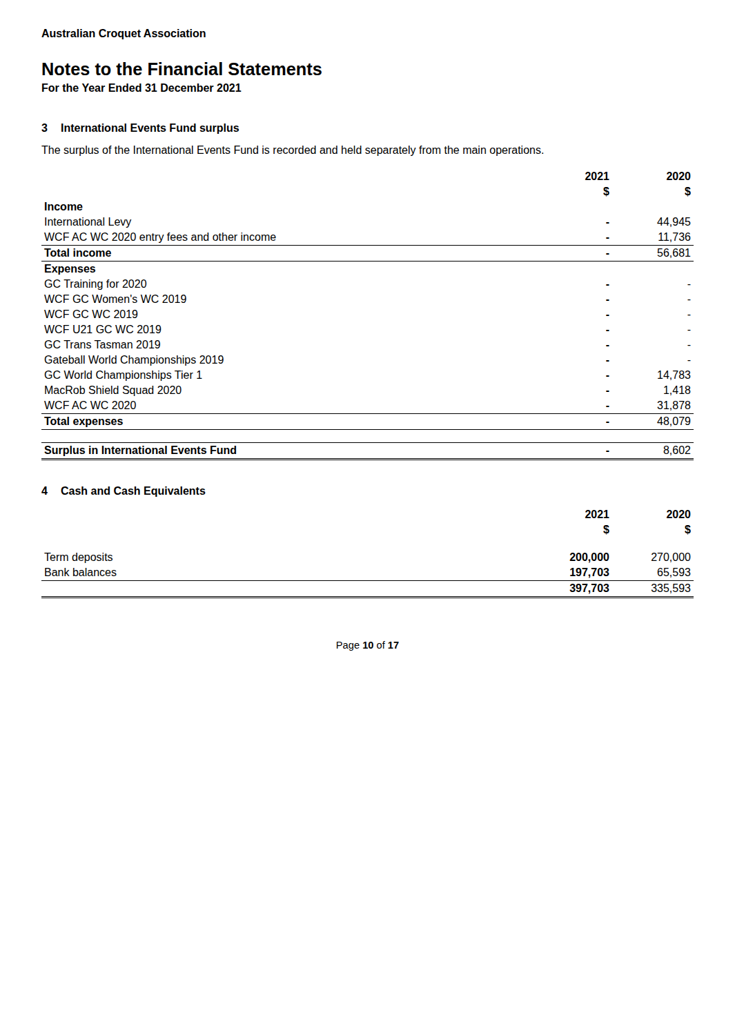Australian Croquet Association
Notes to the Financial Statements
For the Year Ended 31 December 2021
3 International Events Fund surplus
The surplus of the International Events Fund is recorded and held separately from the main operations.
| | 2021 | 2020 |
| | $ | $ |
| Income | | |
| International Levy | - | 44,945 |
| WCF AC WC 2020 entry fees and other income | - | 11,736 |
| Total income | - | 56,681 |
| Expenses | | |
| GC Training for 2020 | - | - |
| WCF GC Women's WC 2019 | - | - |
| WCF GC WC 2019 | - | - |
| WCF U21 GC WC 2019 | - | - |
| GC Trans Tasman 2019 | - | - |
| Gateball World Championships 2019 | - | - |
| GC World Championships Tier 1 | - | 14,783 |
| MacRob Shield Squad 2020 | - | 1,418 |
| WCF AC WC 2020 | - | 31,878 |
| Total expenses | - | 48,079 |
| Surplus in International Events Fund | - | 8,602 |
4 Cash and Cash Equivalents
| | 2021 | 2020 |
| | $ | $ |
| Term deposits | 200,000 | 270,000 |
| Bank balances | 197,703 | 65,593 |
| | 397,703 | 335,593 |
Page 10 of 17